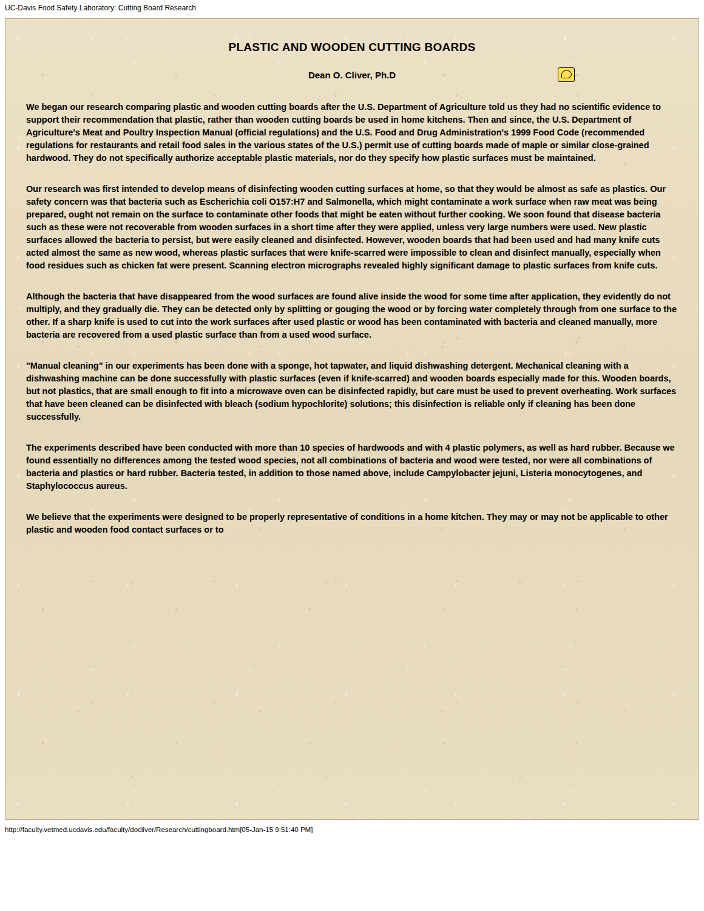UC-Davis Food Safety Laboratory: Cutting Board Research
PLASTIC AND WOODEN CUTTING BOARDS
Dean O. Cliver, Ph.D
We began our research comparing plastic and wooden cutting boards after the U.S. Department of Agriculture told us they had no scientific evidence to support their recommendation that plastic, rather than wooden cutting boards be used in home kitchens. Then and since, the U.S. Department of Agriculture's Meat and Poultry Inspection Manual (official regulations) and the U.S. Food and Drug Administration's 1999 Food Code (recommended regulations for restaurants and retail food sales in the various states of the U.S.) permit use of cutting boards made of maple or similar close-grained hardwood. They do not specifically authorize acceptable plastic materials, nor do they specify how plastic surfaces must be maintained.
Our research was first intended to develop means of disinfecting wooden cutting surfaces at home, so that they would be almost as safe as plastics. Our safety concern was that bacteria such as Escherichia coli O157:H7 and Salmonella, which might contaminate a work surface when raw meat was being prepared, ought not remain on the surface to contaminate other foods that might be eaten without further cooking. We soon found that disease bacteria such as these were not recoverable from wooden surfaces in a short time after they were applied, unless very large numbers were used. New plastic surfaces allowed the bacteria to persist, but were easily cleaned and disinfected. However, wooden boards that had been used and had many knife cuts acted almost the same as new wood, whereas plastic surfaces that were knife-scarred were impossible to clean and disinfect manually, especially when food residues such as chicken fat were present. Scanning electron micrographs revealed highly significant damage to plastic surfaces from knife cuts.
Although the bacteria that have disappeared from the wood surfaces are found alive inside the wood for some time after application, they evidently do not multiply, and they gradually die. They can be detected only by splitting or gouging the wood or by forcing water completely through from one surface to the other. If a sharp knife is used to cut into the work surfaces after used plastic or wood has been contaminated with bacteria and cleaned manually, more bacteria are recovered from a used plastic surface than from a used wood surface.
"Manual cleaning" in our experiments has been done with a sponge, hot tapwater, and liquid dishwashing detergent. Mechanical cleaning with a dishwashing machine can be done successfully with plastic surfaces (even if knife-scarred) and wooden boards especially made for this. Wooden boards, but not plastics, that are small enough to fit into a microwave oven can be disinfected rapidly, but care must be used to prevent overheating. Work surfaces that have been cleaned can be disinfected with bleach (sodium hypochlorite) solutions; this disinfection is reliable only if cleaning has been done successfully.
The experiments described have been conducted with more than 10 species of hardwoods and with 4 plastic polymers, as well as hard rubber. Because we found essentially no differences among the tested wood species, not all combinations of bacteria and wood were tested, nor were all combinations of bacteria and plastics or hard rubber. Bacteria tested, in addition to those named above, include Campylobacter jejuni, Listeria monocytogenes, and Staphylococcus aureus.
We believe that the experiments were designed to be properly representative of conditions in a home kitchen. They may or may not be applicable to other plastic and wooden food contact surfaces or to
http://faculty.vetmed.ucdavis.edu/faculty/docliver/Research/cuttingboard.htm[05-Jan-15 9:51:40 PM]